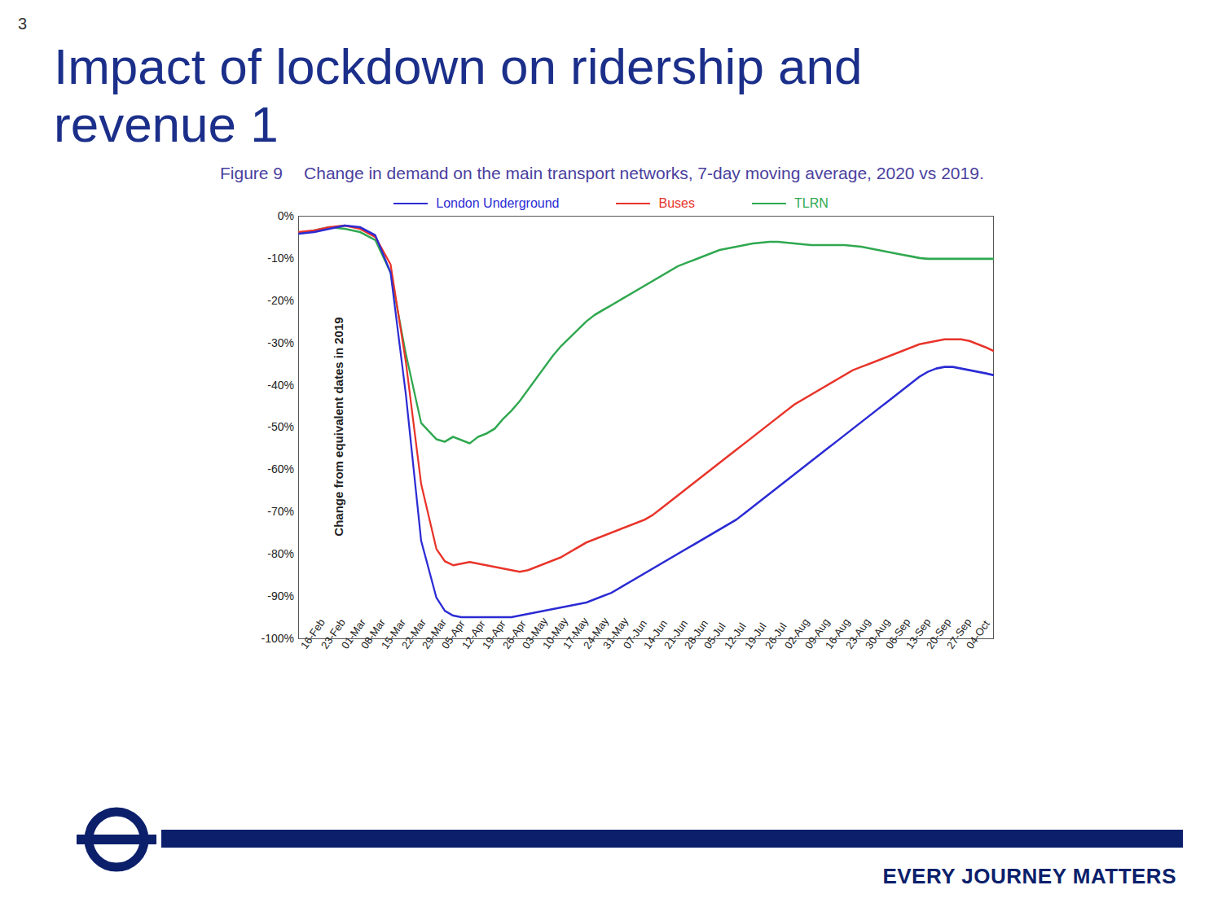3
Impact of lockdown on ridership and revenue 1
Figure 9 Change in demand on the main transport networks, 7-day moving average, 2020 vs 2019.
London Underground Buses TLRN
Change from equivalent dates in 2019
0% -10% -20% -30% -40% -50% -60% -70% -80% -90% -100%
16-Feb 23-Feb 01-Mar 08-Mar 15-Mar 22-Mar 29-Mar 05-Apr 12-Apr 19-Apr 26-Apr 03-May 10-May 17-May 24-May 31-May 07-Jun 14-Jun 21-Jun 28-Jun 05-Jul 12-Jul 19-Jul 26-Jul 02-Aug 09-Aug 16-Aug 23-Aug 30-Aug 06-Sep 13-Sep 20-Sep 27-Sep 04-Oct
EVERY JOURNEY MATTERS